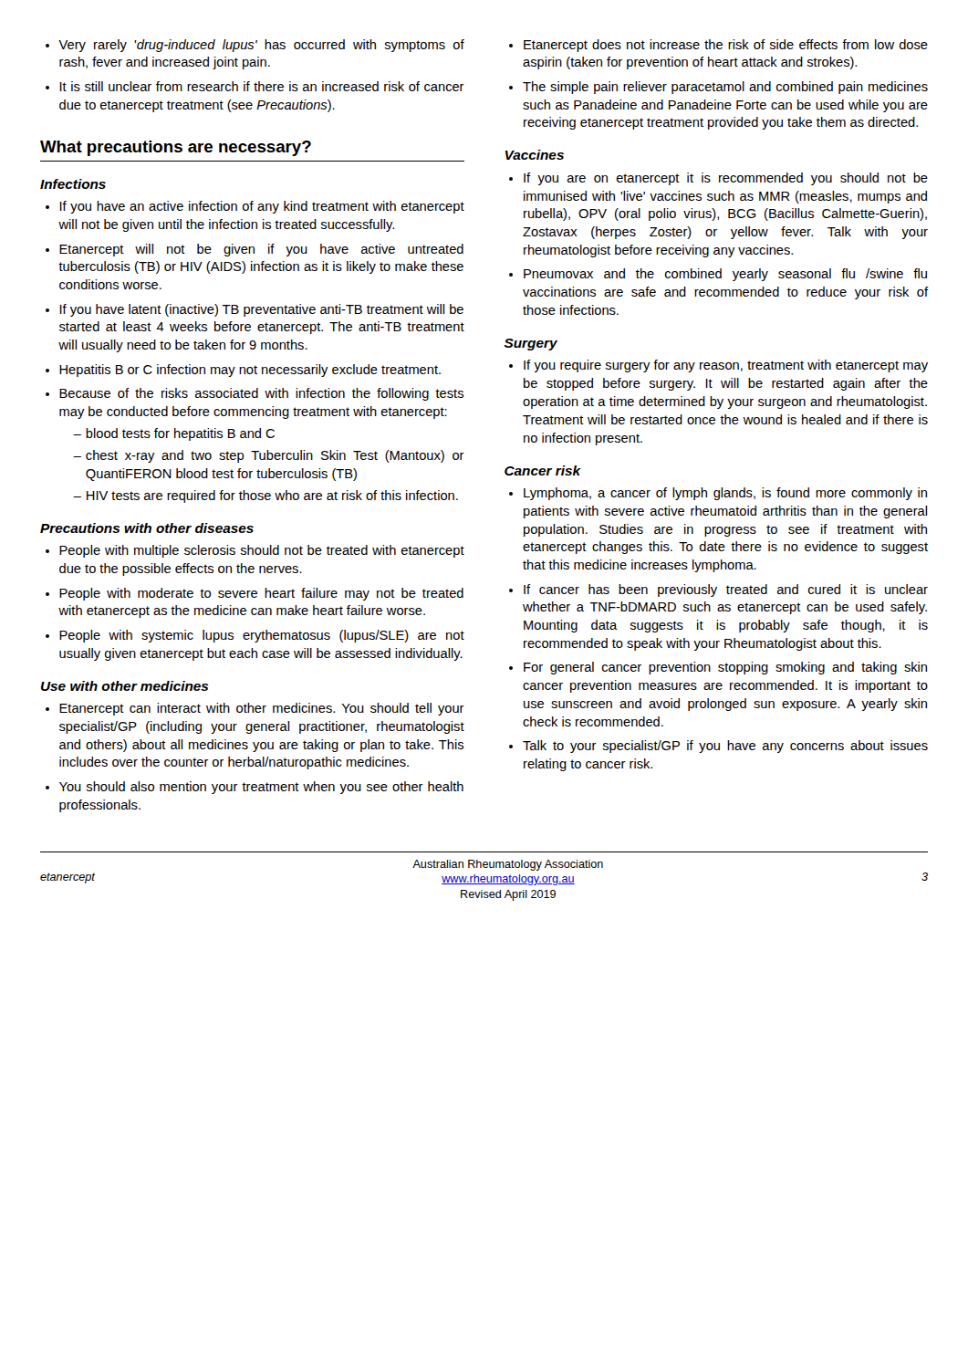Very rarely 'drug-induced lupus' has occurred with symptoms of rash, fever and increased joint pain.
It is still unclear from research if there is an increased risk of cancer due to etanercept treatment (see Precautions).
What precautions are necessary?
Infections
If you have an active infection of any kind treatment with etanercept will not be given until the infection is treated successfully.
Etanercept will not be given if you have active untreated tuberculosis (TB) or HIV (AIDS) infection as it is likely to make these conditions worse.
If you have latent (inactive) TB preventative anti-TB treatment will be started at least 4 weeks before etanercept. The anti-TB treatment will usually need to be taken for 9 months.
Hepatitis B or C infection may not necessarily exclude treatment.
Because of the risks associated with infection the following tests may be conducted before commencing treatment with etanercept:
blood tests for hepatitis B and C
chest x-ray and two step Tuberculin Skin Test (Mantoux) or QuantiFERON blood test for tuberculosis (TB)
HIV tests are required for those who are at risk of this infection.
Precautions with other diseases
People with multiple sclerosis should not be treated with etanercept due to the possible effects on the nerves.
People with moderate to severe heart failure may not be treated with etanercept as the medicine can make heart failure worse.
People with systemic lupus erythematosus (lupus/SLE) are not usually given etanercept but each case will be assessed individually.
Use with other medicines
Etanercept can interact with other medicines. You should tell your specialist/GP (including your general practitioner, rheumatologist and others) about all medicines you are taking or plan to take. This includes over the counter or herbal/naturopathic medicines.
You should also mention your treatment when you see other health professionals.
Etanercept does not increase the risk of side effects from low dose aspirin (taken for prevention of heart attack and strokes).
The simple pain reliever paracetamol and combined pain medicines such as Panadeine and Panadeine Forte can be used while you are receiving etanercept treatment provided you take them as directed.
Vaccines
If you are on etanercept it is recommended you should not be immunised with 'live' vaccines such as MMR (measles, mumps and rubella), OPV (oral polio virus), BCG (Bacillus Calmette-Guerin), Zostavax (herpes Zoster) or yellow fever. Talk with your rheumatologist before receiving any vaccines.
Pneumovax and the combined yearly seasonal flu /swine flu vaccinations are safe and recommended to reduce your risk of those infections.
Surgery
If you require surgery for any reason, treatment with etanercept may be stopped before surgery. It will be restarted again after the operation at a time determined by your surgeon and rheumatologist. Treatment will be restarted once the wound is healed and if there is no infection present.
Cancer risk
Lymphoma, a cancer of lymph glands, is found more commonly in patients with severe active rheumatoid arthritis than in the general population. Studies are in progress to see if treatment with etanercept changes this. To date there is no evidence to suggest that this medicine increases lymphoma.
If cancer has been previously treated and cured it is unclear whether a TNF-bDMARD such as etanercept can be used safely. Mounting data suggests it is probably safe though, it is recommended to speak with your Rheumatologist about this.
For general cancer prevention stopping smoking and taking skin cancer prevention measures are recommended. It is important to use sunscreen and avoid prolonged sun exposure. A yearly skin check is recommended.
Talk to your specialist/GP if you have any concerns about issues relating to cancer risk.
etanercept
Australian Rheumatology Association
www.rheumatology.org.au
Revised April 2019
3